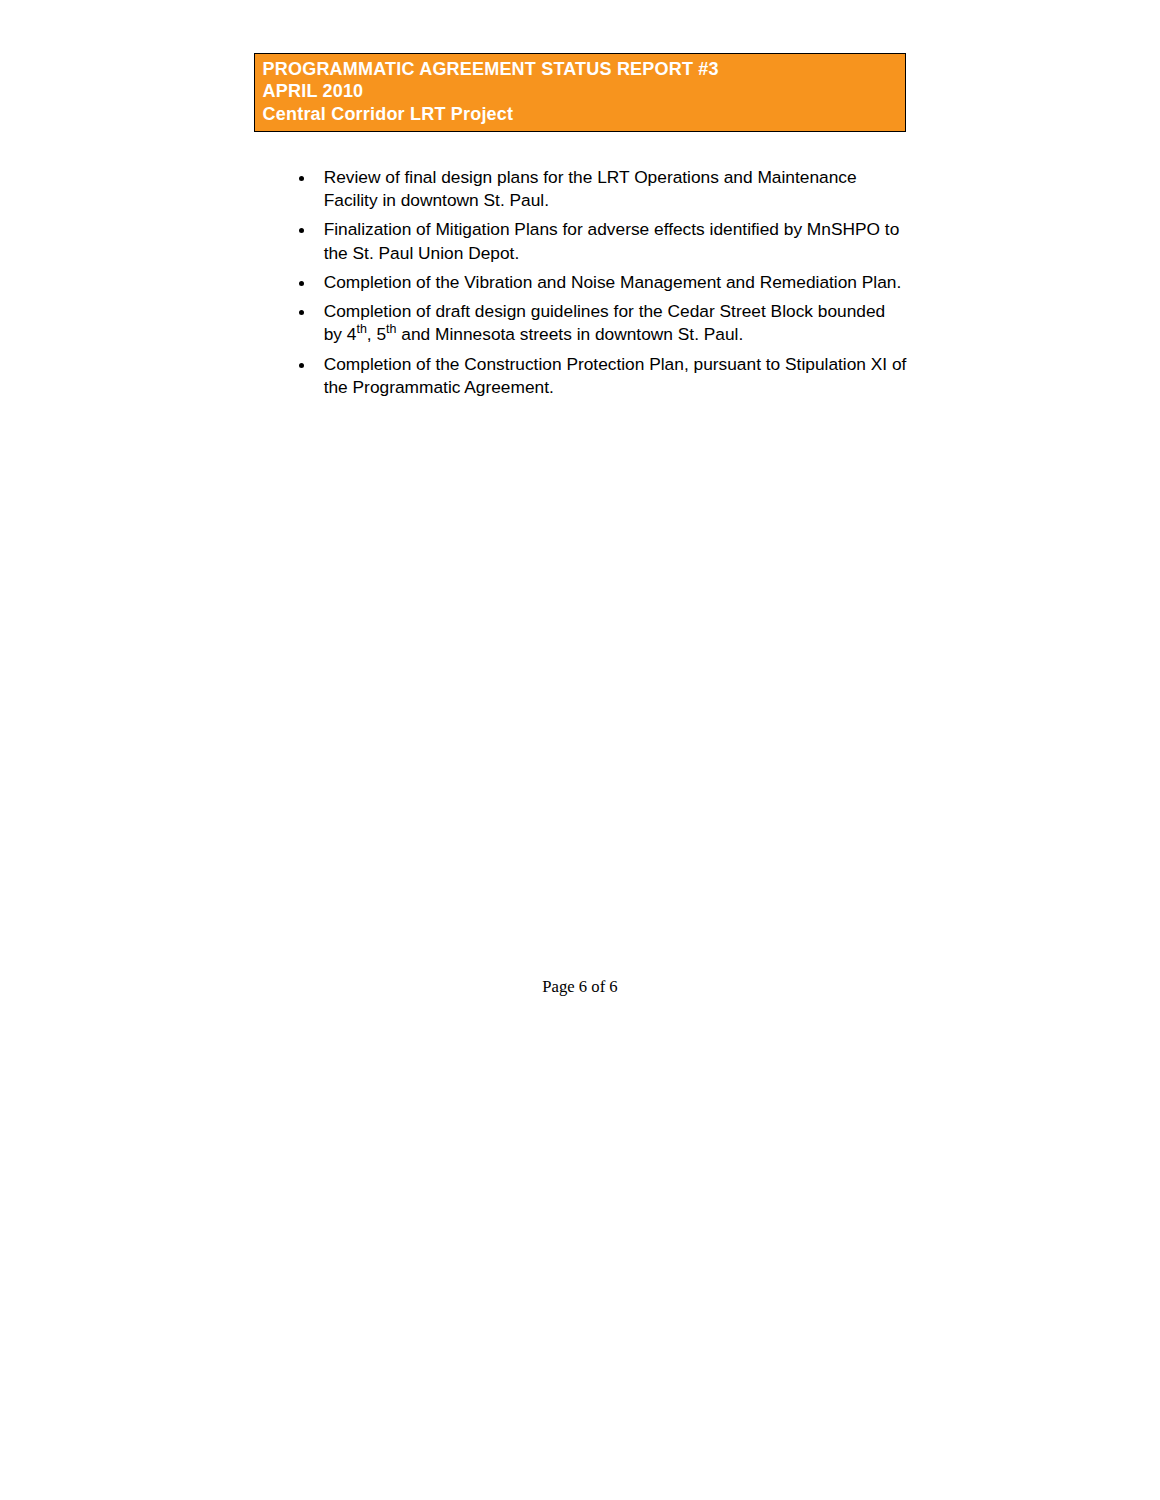PROGRAMMATIC AGREEMENT STATUS REPORT #3
APRIL 2010
Central Corridor LRT Project
Review of final design plans for the LRT Operations and Maintenance Facility in downtown St. Paul.
Finalization of Mitigation Plans for adverse effects identified by MnSHPO to the St. Paul Union Depot.
Completion of the Vibration and Noise Management and Remediation Plan.
Completion of draft design guidelines for the Cedar Street Block bounded by 4th, 5th and Minnesota streets in downtown St. Paul.
Completion of the Construction Protection Plan, pursuant to Stipulation XI of the Programmatic Agreement.
Page 6 of 6